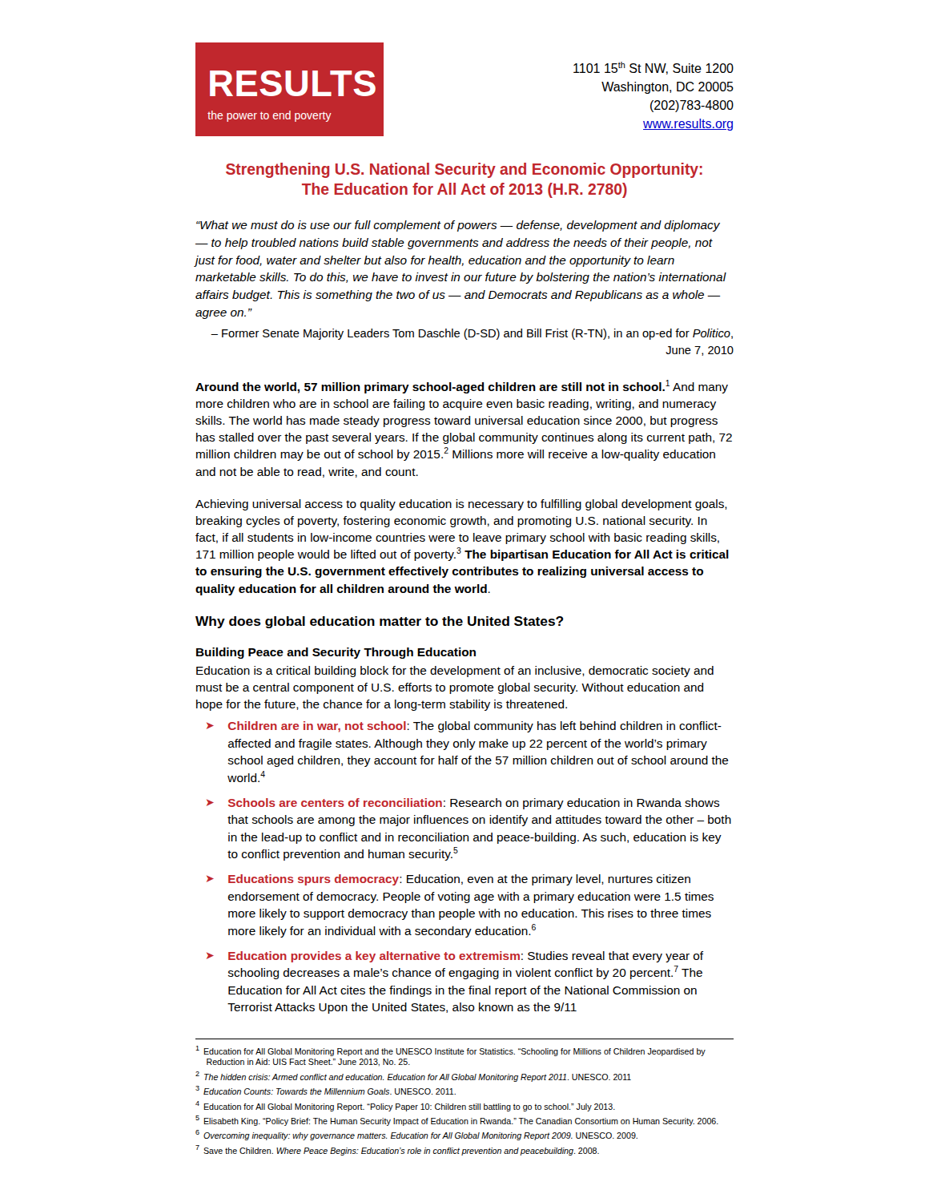RESULTS
the power to end poverty
1101 15th St NW, Suite 1200
Washington, DC 20005
(202)783-4800
www.results.org
Strengthening U.S. National Security and Economic Opportunity:
The Education for All Act of 2013 (H.R. 2780)
“What we must do is use our full complement of powers — defense, development and diplomacy — to help troubled nations build stable governments and address the needs of their people, not just for food, water and shelter but also for health, education and the opportunity to learn marketable skills. To do this, we have to invest in our future by bolstering the nation’s international affairs budget. This is something the two of us — and Democrats and Republicans as a whole — agree on.”
– Former Senate Majority Leaders Tom Daschle (D-SD) and Bill Frist (R-TN), in an op-ed for Politico, June 7, 2010
Around the world, 57 million primary school-aged children are still not in school.1 And many more children who are in school are failing to acquire even basic reading, writing, and numeracy skills. The world has made steady progress toward universal education since 2000, but progress has stalled over the past several years. If the global community continues along its current path, 72 million children may be out of school by 2015.2 Millions more will receive a low-quality education and not be able to read, write, and count.
Achieving universal access to quality education is necessary to fulfilling global development goals, breaking cycles of poverty, fostering economic growth, and promoting U.S. national security. In fact, if all students in low-income countries were to leave primary school with basic reading skills, 171 million people would be lifted out of poverty.3 The bipartisan Education for All Act is critical to ensuring the U.S. government effectively contributes to realizing universal access to quality education for all children around the world.
Why does global education matter to the United States?
Building Peace and Security Through Education
Education is a critical building block for the development of an inclusive, democratic society and must be a central component of U.S. efforts to promote global security. Without education and hope for the future, the chance for a long-term stability is threatened.
Children are in war, not school: The global community has left behind children in conflict-affected and fragile states. Although they only make up 22 percent of the world’s primary school aged children, they account for half of the 57 million children out of school around the world.4
Schools are centers of reconciliation: Research on primary education in Rwanda shows that schools are among the major influences on identify and attitudes toward the other – both in the lead-up to conflict and in reconciliation and peace-building. As such, education is key to conflict prevention and human security.5
Educations spurs democracy: Education, even at the primary level, nurtures citizen endorsement of democracy. People of voting age with a primary education were 1.5 times more likely to support democracy than people with no education. This rises to three times more likely for an individual with a secondary education.6
Education provides a key alternative to extremism: Studies reveal that every year of schooling decreases a male’s chance of engaging in violent conflict by 20 percent.7 The Education for All Act cites the findings in the final report of the National Commission on Terrorist Attacks Upon the United States, also known as the 9/11
1 Education for All Global Monitoring Report and the UNESCO Institute for Statistics. “Schooling for Millions of Children Jeopardised by Reduction in Aid: UIS Fact Sheet.” June 2013, No. 25.
2 The hidden crisis: Armed conflict and education. Education for All Global Monitoring Report 2011. UNESCO. 2011
3 Education Counts: Towards the Millennium Goals. UNESCO. 2011.
4 Education for All Global Monitoring Report. “Policy Paper 10: Children still battling to go to school.” July 2013.
5 Elisabeth King. “Policy Brief: The Human Security Impact of Education in Rwanda.” The Canadian Consortium on Human Security. 2006.
6 Overcoming inequality: why governance matters. Education for All Global Monitoring Report 2009. UNESCO. 2009.
7 Save the Children. Where Peace Begins: Education’s role in conflict prevention and peacebuilding. 2008.